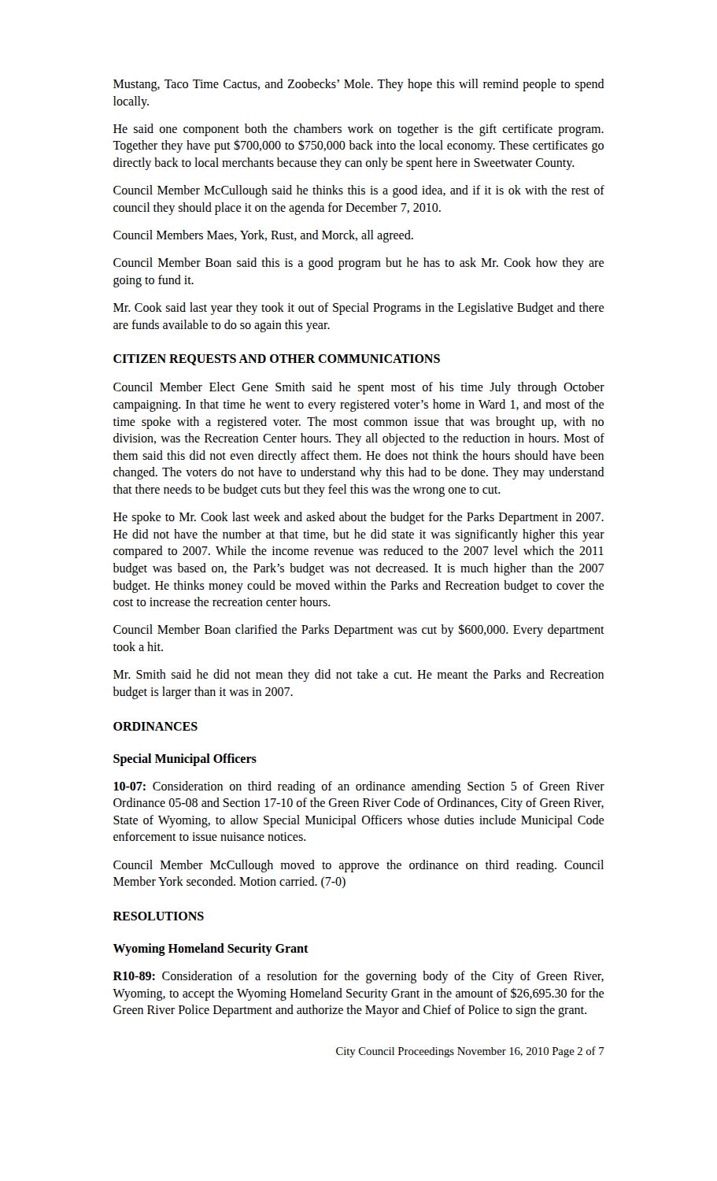Mustang, Taco Time Cactus, and Zoobecks’ Mole. They hope this will remind people to spend locally.
He said one component both the chambers work on together is the gift certificate program. Together they have put $700,000 to $750,000 back into the local economy. These certificates go directly back to local merchants because they can only be spent here in Sweetwater County.
Council Member McCullough said he thinks this is a good idea, and if it is ok with the rest of council they should place it on the agenda for December 7, 2010.
Council Members Maes, York, Rust, and Morck, all agreed.
Council Member Boan said this is a good program but he has to ask Mr. Cook how they are going to fund it.
Mr. Cook said last year they took it out of Special Programs in the Legislative Budget and there are funds available to do so again this year.
Citizen Requests and Other Communications
Council Member Elect Gene Smith said he spent most of his time July through October campaigning. In that time he went to every registered voter’s home in Ward 1, and most of the time spoke with a registered voter. The most common issue that was brought up, with no division, was the Recreation Center hours. They all objected to the reduction in hours. Most of them said this did not even directly affect them. He does not think the hours should have been changed. The voters do not have to understand why this had to be done. They may understand that there needs to be budget cuts but they feel this was the wrong one to cut.
He spoke to Mr. Cook last week and asked about the budget for the Parks Department in 2007. He did not have the number at that time, but he did state it was significantly higher this year compared to 2007. While the income revenue was reduced to the 2007 level which the 2011 budget was based on, the Park’s budget was not decreased. It is much higher than the 2007 budget. He thinks money could be moved within the Parks and Recreation budget to cover the cost to increase the recreation center hours.
Council Member Boan clarified the Parks Department was cut by $600,000. Every department took a hit.
Mr. Smith said he did not mean they did not take a cut. He meant the Parks and Recreation budget is larger than it was in 2007.
Ordinances
Special Municipal Officers
10-07: Consideration on third reading of an ordinance amending Section 5 of Green River Ordinance 05-08 and Section 17-10 of the Green River Code of Ordinances, City of Green River, State of Wyoming, to allow Special Municipal Officers whose duties include Municipal Code enforcement to issue nuisance notices.
Council Member McCullough moved to approve the ordinance on third reading. Council Member York seconded. Motion carried. (7-0)
Resolutions
Wyoming Homeland Security Grant
R10-89: Consideration of a resolution for the governing body of the City of Green River, Wyoming, to accept the Wyoming Homeland Security Grant in the amount of $26,695.30 for the Green River Police Department and authorize the Mayor and Chief of Police to sign the grant.
City Council Proceedings November 16, 2010 Page 2 of 7